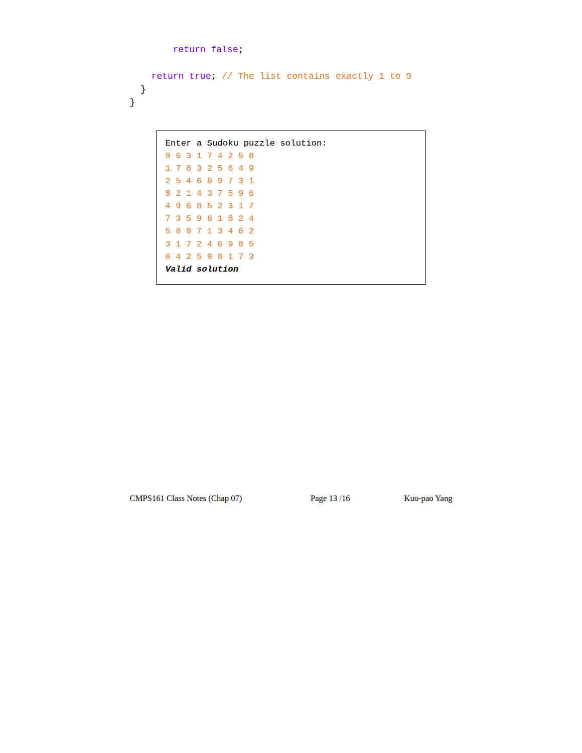return false;

    return true; // The list contains exactly 1 to 9
  }
}
Enter a Sudoku puzzle solution:
9 6 3 1 7 4 2 5 8
1 7 8 3 2 5 6 4 9
2 5 4 6 8 9 7 3 1
8 2 1 4 3 7 5 9 6
4 9 6 8 5 2 3 1 7
7 3 5 9 6 1 8 2 4
5 8 9 7 1 3 4 6 2
3 1 7 2 4 6 9 8 5
6 4 2 5 9 8 1 7 3
Valid solution
CMPS161 Class Notes (Chap 07)
Page 13 /16
Kuo-pao Yang